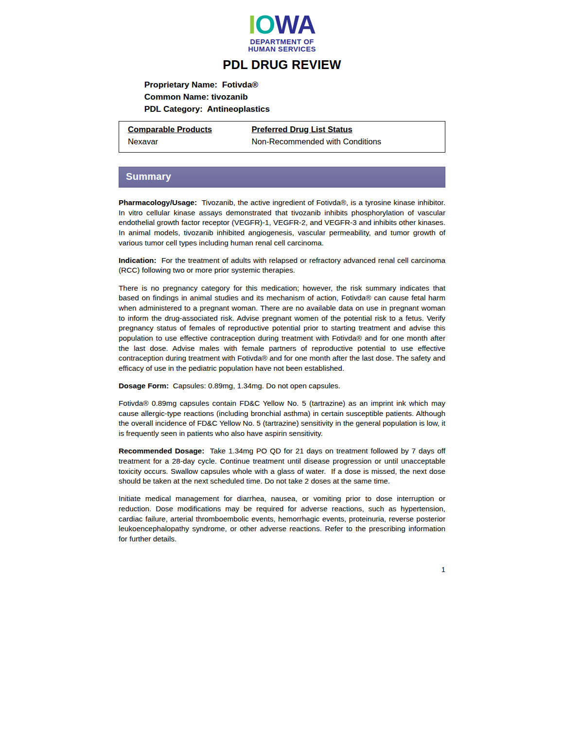IOWA
DEPARTMENT OF
HUMAN SERVICES
PDL DRUG REVIEW
Proprietary Name: Fotivda®
Common Name: tivozanib
PDL Category: Antineoplastics
| Comparable Products Nexavar | Preferred Drug List Status Non-Recommended with Conditions |
Summary
Pharmacology/Usage: Tivozanib, the active ingredient of Fotivda®, is a tyrosine kinase inhibitor. In vitro cellular kinase assays demonstrated that tivozanib inhibits phosphorylation of vascular endothelial growth factor receptor (VEGFR)-1, VEGFR-2, and VEGFR-3 and inhibits other kinases. In animal models, tivozanib inhibited angiogenesis, vascular permeability, and tumor growth of various tumor cell types including human renal cell carcinoma.
Indication: For the treatment of adults with relapsed or refractory advanced renal cell carcinoma (RCC) following two or more prior systemic therapies.
There is no pregnancy category for this medication; however, the risk summary indicates that based on findings in animal studies and its mechanism of action, Fotivda® can cause fetal harm when administered to a pregnant woman. There are no available data on use in pregnant woman to inform the drug-associated risk. Advise pregnant women of the potential risk to a fetus. Verify pregnancy status of females of reproductive potential prior to starting treatment and advise this population to use effective contraception during treatment with Fotivda® and for one month after the last dose. Advise males with female partners of reproductive potential to use effective contraception during treatment with Fotivda® and for one month after the last dose. The safety and efficacy of use in the pediatric population have not been established.
Dosage Form: Capsules: 0.89mg, 1.34mg. Do not open capsules.
Fotivda® 0.89mg capsules contain FD&C Yellow No. 5 (tartrazine) as an imprint ink which may cause allergic-type reactions (including bronchial asthma) in certain susceptible patients. Although the overall incidence of FD&C Yellow No. 5 (tartrazine) sensitivity in the general population is low, it is frequently seen in patients who also have aspirin sensitivity.
Recommended Dosage: Take 1.34mg PO QD for 21 days on treatment followed by 7 days off treatment for a 28-day cycle. Continue treatment until disease progression or until unacceptable toxicity occurs. Swallow capsules whole with a glass of water. If a dose is missed, the next dose should be taken at the next scheduled time. Do not take 2 doses at the same time.
Initiate medical management for diarrhea, nausea, or vomiting prior to dose interruption or reduction. Dose modifications may be required for adverse reactions, such as hypertension, cardiac failure, arterial thromboembolic events, hemorrhagic events, proteinuria, reverse posterior leukoencephalopathy syndrome, or other adverse reactions. Refer to the prescribing information for further details.
1